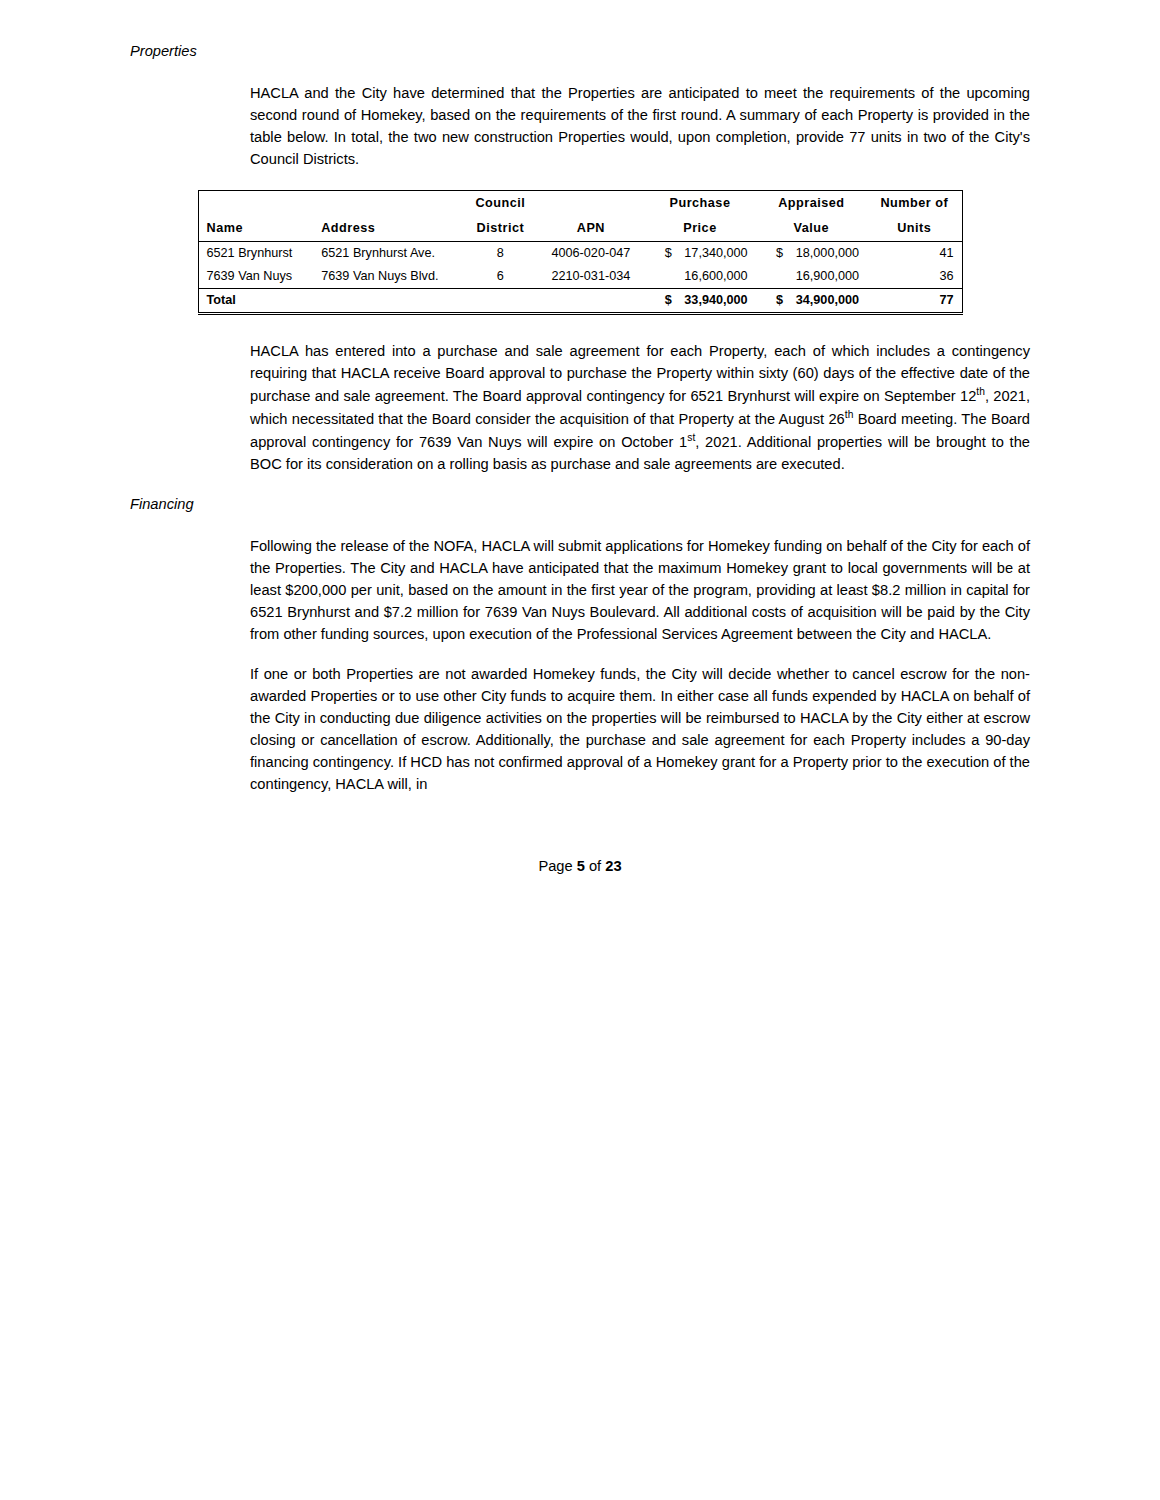Properties
HACLA and the City have determined that the Properties are anticipated to meet the requirements of the upcoming second round of Homekey, based on the requirements of the first round. A summary of each Property is provided in the table below. In total, the two new construction Properties would, upon completion, provide 77 units in two of the City's Council Districts.
| | | Council | | Purchase | Appraised | Number of |
| --- | --- | --- | --- | --- | --- | --- |
| Name | Address | District | APN | Price | Value | Units |
| 6521 Brynhurst | 6521 Brynhurst Ave. | 8 | 4006-020-047 | $ 17,340,000 | $ 18,000,000 | 41 |
| 7639 Van Nuys | 7639 Van Nuys Blvd. | 6 | 2210-031-034 | 16,600,000 | 16,900,000 | 36 |
| Total | | | | $ 33,940,000 | $ 34,900,000 | 77 |
HACLA has entered into a purchase and sale agreement for each Property, each of which includes a contingency requiring that HACLA receive Board approval to purchase the Property within sixty (60) days of the effective date of the purchase and sale agreement. The Board approval contingency for 6521 Brynhurst will expire on September 12th, 2021, which necessitated that the Board consider the acquisition of that Property at the August 26th Board meeting. The Board approval contingency for 7639 Van Nuys will expire on October 1st, 2021. Additional properties will be brought to the BOC for its consideration on a rolling basis as purchase and sale agreements are executed.
Financing
Following the release of the NOFA, HACLA will submit applications for Homekey funding on behalf of the City for each of the Properties. The City and HACLA have anticipated that the maximum Homekey grant to local governments will be at least $200,000 per unit, based on the amount in the first year of the program, providing at least $8.2 million in capital for 6521 Brynhurst and $7.2 million for 7639 Van Nuys Boulevard. All additional costs of acquisition will be paid by the City from other funding sources, upon execution of the Professional Services Agreement between the City and HACLA.
If one or both Properties are not awarded Homekey funds, the City will decide whether to cancel escrow for the non-awarded Properties or to use other City funds to acquire them. In either case all funds expended by HACLA on behalf of the City in conducting due diligence activities on the properties will be reimbursed to HACLA by the City either at escrow closing or cancellation of escrow. Additionally, the purchase and sale agreement for each Property includes a 90-day financing contingency. If HCD has not confirmed approval of a Homekey grant for a Property prior to the execution of the contingency, HACLA will, in
Page 5 of 23